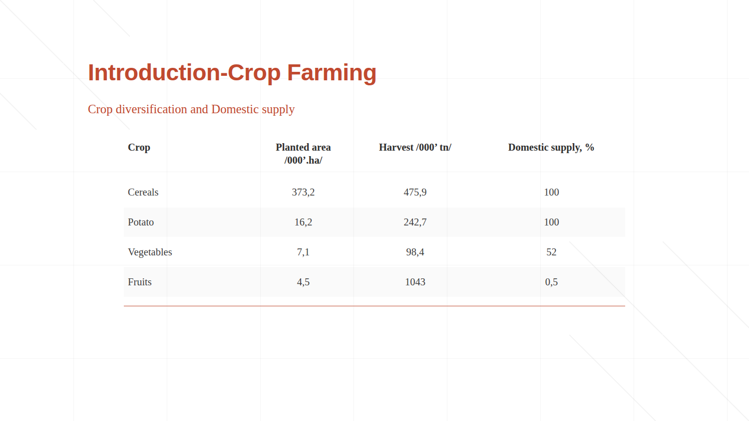Introduction-Crop Farming
Crop diversification and Domestic supply
| Crop | Planted area /000’.ha/ | Harvest /000’ tn/ | Domestic supply, % |
| --- | --- | --- | --- |
| Cereals | 373,2 | 475,9 | 100 |
| Potato | 16,2 | 242,7 | 100 |
| Vegetables | 7,1 | 98,4 | 52 |
| Fruits | 4,5 | 1043 | 0,5 |